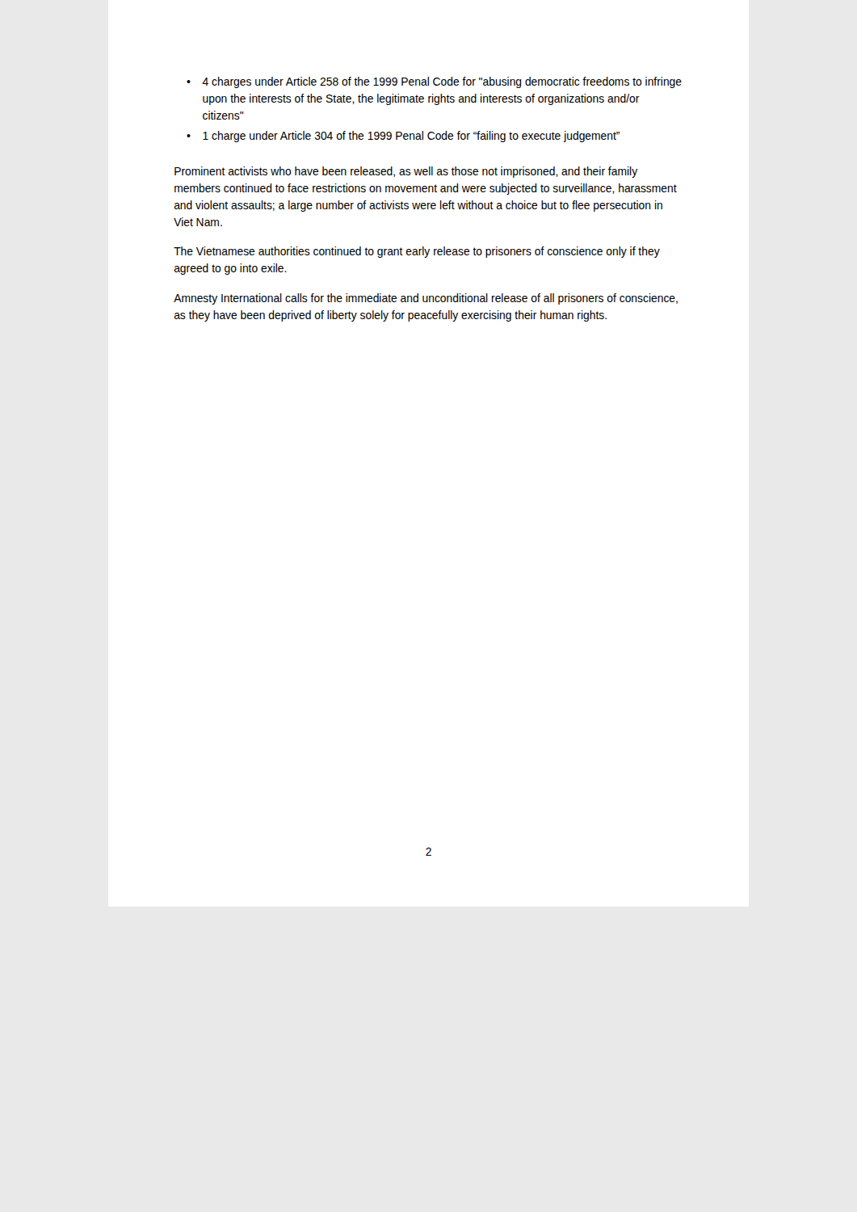4 charges under Article 258 of the 1999 Penal Code for "abusing democratic freedoms to infringe upon the interests of the State, the legitimate rights and interests of organizations and/or citizens"
1 charge under Article 304 of the 1999 Penal Code for “failing to execute judgement”
Prominent activists who have been released, as well as those not imprisoned, and their family members continued to face restrictions on movement and were subjected to surveillance, harassment and violent assaults; a large number of activists were left without a choice but to flee persecution in Viet Nam.
The Vietnamese authorities continued to grant early release to prisoners of conscience only if they agreed to go into exile.
Amnesty International calls for the immediate and unconditional release of all prisoners of conscience, as they have been deprived of liberty solely for peacefully exercising their human rights.
2